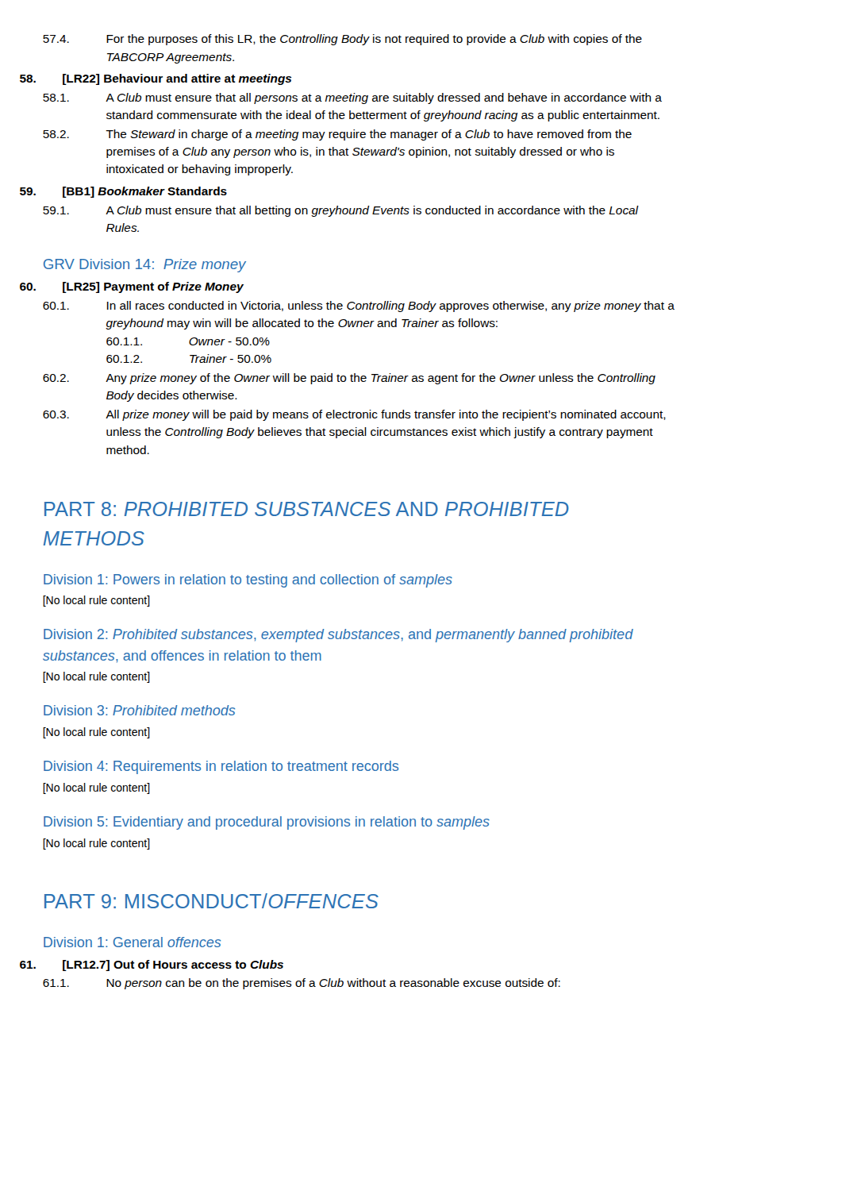57.4. For the purposes of this LR, the Controlling Body is not required to provide a Club with copies of the TABCORP Agreements.
58.[LR22] Behaviour and attire at meetings
58.1. A Club must ensure that all persons at a meeting are suitably dressed and behave in accordance with a standard commensurate with the ideal of the betterment of greyhound racing as a public entertainment.
58.2. The Steward in charge of a meeting may require the manager of a Club to have removed from the premises of a Club any person who is, in that Steward's opinion, not suitably dressed or who is intoxicated or behaving improperly.
59.[BB1] Bookmaker Standards
59.1. A Club must ensure that all betting on greyhound Events is conducted in accordance with the Local Rules.
GRV Division 14: Prize money
60.[LR25] Payment of Prize Money
60.1. In all races conducted in Victoria, unless the Controlling Body approves otherwise, any prize money that a greyhound may win will be allocated to the Owner and Trainer as follows:
60.1.1. Owner - 50.0%
60.1.2. Trainer - 50.0%
60.2. Any prize money of the Owner will be paid to the Trainer as agent for the Owner unless the Controlling Body decides otherwise.
60.3. All prize money will be paid by means of electronic funds transfer into the recipient’s nominated account, unless the Controlling Body believes that special circumstances exist which justify a contrary payment method.
PART 8: PROHIBITED SUBSTANCES AND PROHIBITED METHODS
Division 1: Powers in relation to testing and collection of samples
[No local rule content]
Division 2: Prohibited substances, exempted substances, and permanently banned prohibited substances, and offences in relation to them
[No local rule content]
Division 3: Prohibited methods
[No local rule content]
Division 4: Requirements in relation to treatment records
[No local rule content]
Division 5: Evidentiary and procedural provisions in relation to samples
[No local rule content]
PART 9: MISCONDUCT/OFFENCES
Division 1: General offences
61.[LR12.7] Out of Hours access to Clubs
61.1. No person can be on the premises of a Club without a reasonable excuse outside of: